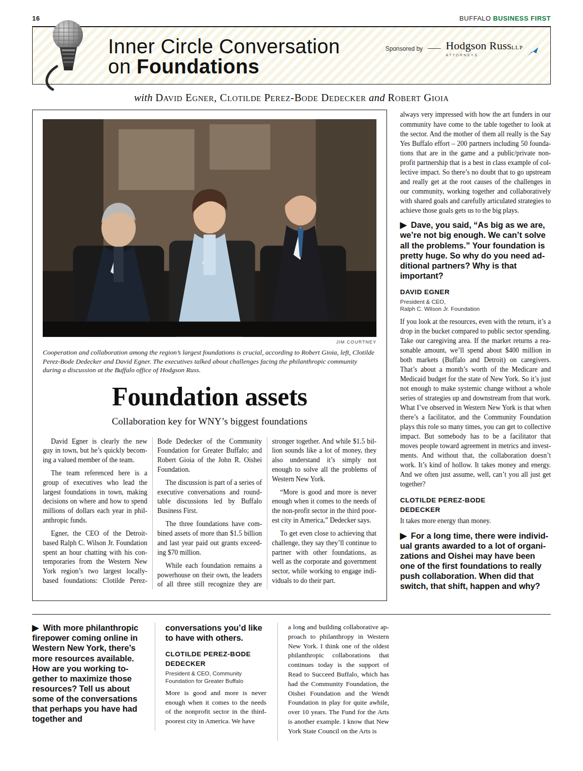16 Buffalo Business First
Inner Circle Conversation
on Foundations
Sponsored by
Hodgson RussLLP
ATTORNEYS
with David Egner, Clotilde Perez-Bode Dedecker and Robert Gioia
JIM COURTNEY
Cooperation and collaboration among the region’s largest foundations is crucial, according to Robert Gioia, left, Clotilde Perez-Bode Dedecker and David Egner. The executives talked about challenges facing the philanthropic community during a discussion at the Buffalo office of Hodgson Russ.
Foundation assets
Collaboration key for WNY’s biggest foundations
David Egner is clearly the new guy in town, but he’s quickly becoming a valued member of the team.
The team referenced here is a group of executives who lead the largest foundations in town, making decisions on where and how to spend millions of dollars each year in philanthropic funds.
Egner, the CEO of the Detroit-based Ralph C. Wilson Jr. Foundation spent an hour chatting with his contemporaries from the Western New York region’s two largest locally-based foundations: Clotilde Perez-Bode Dedecker of the Community Foundation for Greater Buffalo; and Robert Gioia of the John R. Oishei Foundation.
The discussion is part of a series of executive conversations and roundtable discussions led by Buffalo Business First.
The three foundations have combined assets of more than $1.5 billion and last year paid out grants exceeding $70 million.
While each foundation remains a powerhouse on their own, the leaders of all three still recognize they are stronger together. And while $1.5 billion sounds like a lot of money, they also understand it’s simply not enough to solve all the problems of Western New York.
“More is good and more is never enough when it comes to the needs of the non-profit sector in the third poorest city in America,” Dedecker says.
To get even close to achieving that challenge, they say they’ll continue to partner with other foundations, as well as the corporate and government sector, while working to engage individuals to do their part.
always very impressed with how the art funders in our community have come to the table together to look at the sector. And the mother of them all really is the Say Yes Buffalo effort – 200 partners including 50 foundations that are in the game and a public/private nonprofit partnership that is a best in class example of collective impact. So there’s no doubt that to go upstream and really get at the root causes of the challenges in our community, working together and collaboratively with shared goals and carefully articulated strategies to achieve those goals gets us to the big plays.
▶ Dave, you said, “As big as we are, we’re not big enough. We can’t solve all the problems.” Your foundation is pretty huge. So why do you need additional partners? Why is that important?
David Egner
President & CEO,
Ralph C. Wilson Jr. Foundation
If you look at the resources, even with the return, it’s a drop in the bucket compared to public sector spending. Take our caregiving area. If the market returns a reasonable amount, we’ll spend about $400 million in both markets (Buffalo and Detroit) on caregivers. That’s about a month’s worth of the Medicare and Medicaid budget for the state of New York. So it’s just not enough to make systemic change without a whole series of strategies up and downstream from that work. What I’ve observed in Western New York is that when there’s a facilitator, and the Community Foundation plays this role so many times, you can get to collective impact. But somebody has to be a facilitator that moves people toward agreement in metrics and investments. And without that, the collaboration doesn’t work. It’s kind of hollow. It takes money and energy. And we often just assume, well, can’t you all just get together?
Clotilde Perez-Bode
Dedecker
It takes more energy than money.
▶ For a long time, there were individual grants awarded to a lot of organizations and Oishei may have been one of the first foundations to really push collaboration. When did that switch, that shift, happen and why?
▶ With more philanthropic firepower coming online in Western New York, there’s more resources available. How are you working together to maximize those resources? Tell us about some of the conversations that perhaps you have had together and
conversations you’d like to have with others.
Clotilde Perez-Bode
Dedecker
President & CEO, Community Foundation for Greater Buffalo
More is good and more is never enough when it comes to the needs of the nonprofit sector in the third-poorest city in America. We have
a long and building collaborative approach to philanthropy in Western New York. I think one of the oldest philanthropic collaborations that continues today is the support of Read to Succeed Buffalo, which has had the Community Foundation, the Oishei Foundation and the Wendt Foundation in play for quite awhile, over 10 years. The Fund for the Arts is another example. I know that New York State Council on the Arts is